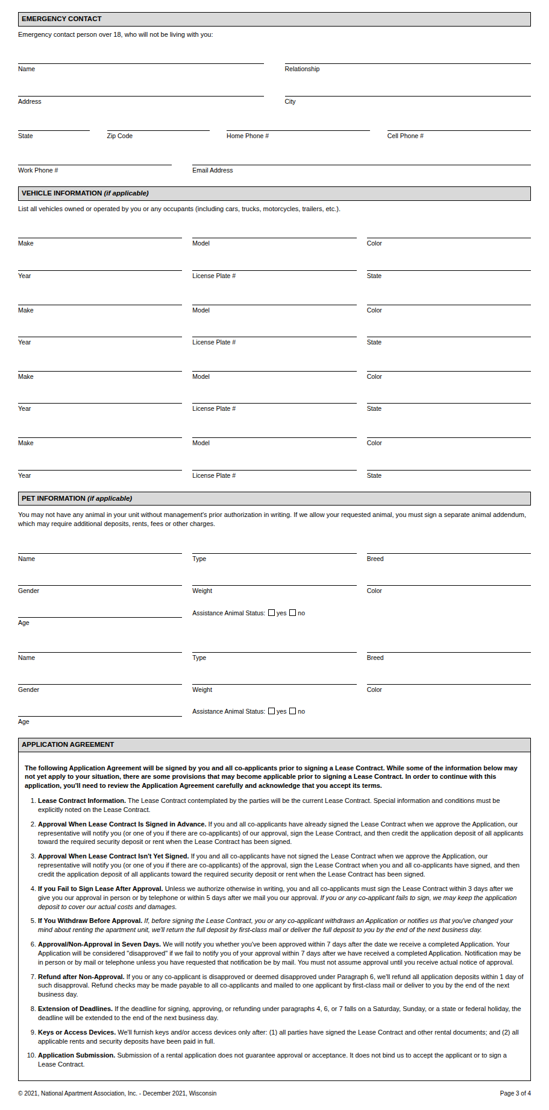EMERGENCY CONTACT
Emergency contact person over 18, who will not be living with you:
| Name | | Relationship |
| Address | | City |
| State | | Zip Code | | Home Phone # | | Cell Phone # |
| Work Phone # | | Email Address |
VEHICLE INFORMATION (if applicable)
List all vehicles owned or operated by you or any occupants (including cars, trucks, motorcycles, trailers, etc.).
| Make | | Model | | Color |
| Year | | License Plate # | | State |
| Make | | Model | | Color |
| Year | | License Plate # | | State |
| Make | | Model | | Color |
| Year | | License Plate # | | State |
| Make | | Model | | Color |
| Year | | License Plate # | | State |
PET INFORMATION (if applicable)
You may not have any animal in your unit without management's prior authorization in writing. If we allow your requested animal, you must sign a separate animal addendum, which may require additional deposits, rents, fees or other charges.
| Name | | Type | | Breed |
| Gender | | Weight | | Color |
| | | Assistance Animal Status: yes no | | |
| Age | | | | |
| Name | | Type | | Breed |
| Gender | | Weight | | Color |
| | | Assistance Animal Status: yes no | | |
| Age | | | | |
APPLICATION AGREEMENT
The following Application Agreement will be signed by you and all co-applicants prior to signing a Lease Contract. While some of the information below may not yet apply to your situation, there are some provisions that may become applicable prior to signing a Lease Contract. In order to continue with this application, you'll need to review the Application Agreement carefully and acknowledge that you accept its terms.
Lease Contract Information. The Lease Contract contemplated by the parties will be the current Lease Contract. Special information and conditions must be explicitly noted on the Lease Contract.
Approval When Lease Contract Is Signed in Advance. If you and all co-applicants have already signed the Lease Contract when we approve the Application, our representative will notify you (or one of you if there are co-applicants) of our approval, sign the Lease Contract, and then credit the application deposit of all applicants toward the required security deposit or rent when the Lease Contract has been signed.
Approval When Lease Contract Isn't Yet Signed. If you and all co-applicants have not signed the Lease Contract when we approve the Application, our representative will notify you (or one of you if there are co-applicants) of the approval, sign the Lease Contract when you and all co-applicants have signed, and then credit the application deposit of all applicants toward the required security deposit or rent when the Lease Contract has been signed.
If you Fail to Sign Lease After Approval. Unless we authorize otherwise in writing, you and all co-applicants must sign the Lease Contract within 3 days after we give you our approval in person or by telephone or within 5 days after we mail you our approval. If you or any co-applicant fails to sign, we may keep the application deposit to cover our actual costs and damages.
If You Withdraw Before Approval. If, before signing the Lease Contract, you or any co-applicant withdraws an Application or notifies us that you've changed your mind about renting the apartment unit, we'll return the full deposit by first-class mail or deliver the full deposit to you by the end of the next business day.
Approval/Non-Approval in Seven Days. We will notify you whether you've been approved within 7 days after the date we receive a completed Application. Your Application will be considered "disapproved" if we fail to notify you of your approval within 7 days after we have received a completed Application. Notification may be in person or by mail or telephone unless you have requested that notification be by mail. You must not assume approval until you receive actual notice of approval.
Refund after Non-Approval. If you or any co-applicant is disapproved or deemed disapproved under Paragraph 6, we'll refund all application deposits within 1 day of such disapproval. Refund checks may be made payable to all co-applicants and mailed to one applicant by first-class mail or deliver to you by the end of the next business day.
Extension of Deadlines. If the deadline for signing, approving, or refunding under paragraphs 4, 6, or 7 falls on a Saturday, Sunday, or a state or federal holiday, the deadline will be extended to the end of the next business day.
Keys or Access Devices. We'll furnish keys and/or access devices only after: (1) all parties have signed the Lease Contract and other rental documents; and (2) all applicable rents and security deposits have been paid in full.
Application Submission. Submission of a rental application does not guarantee approval or acceptance. It does not bind us to accept the applicant or to sign a Lease Contract.
© 2021, National Apartment Association, Inc. - December 2021, Wisconsin Page 3 of 4